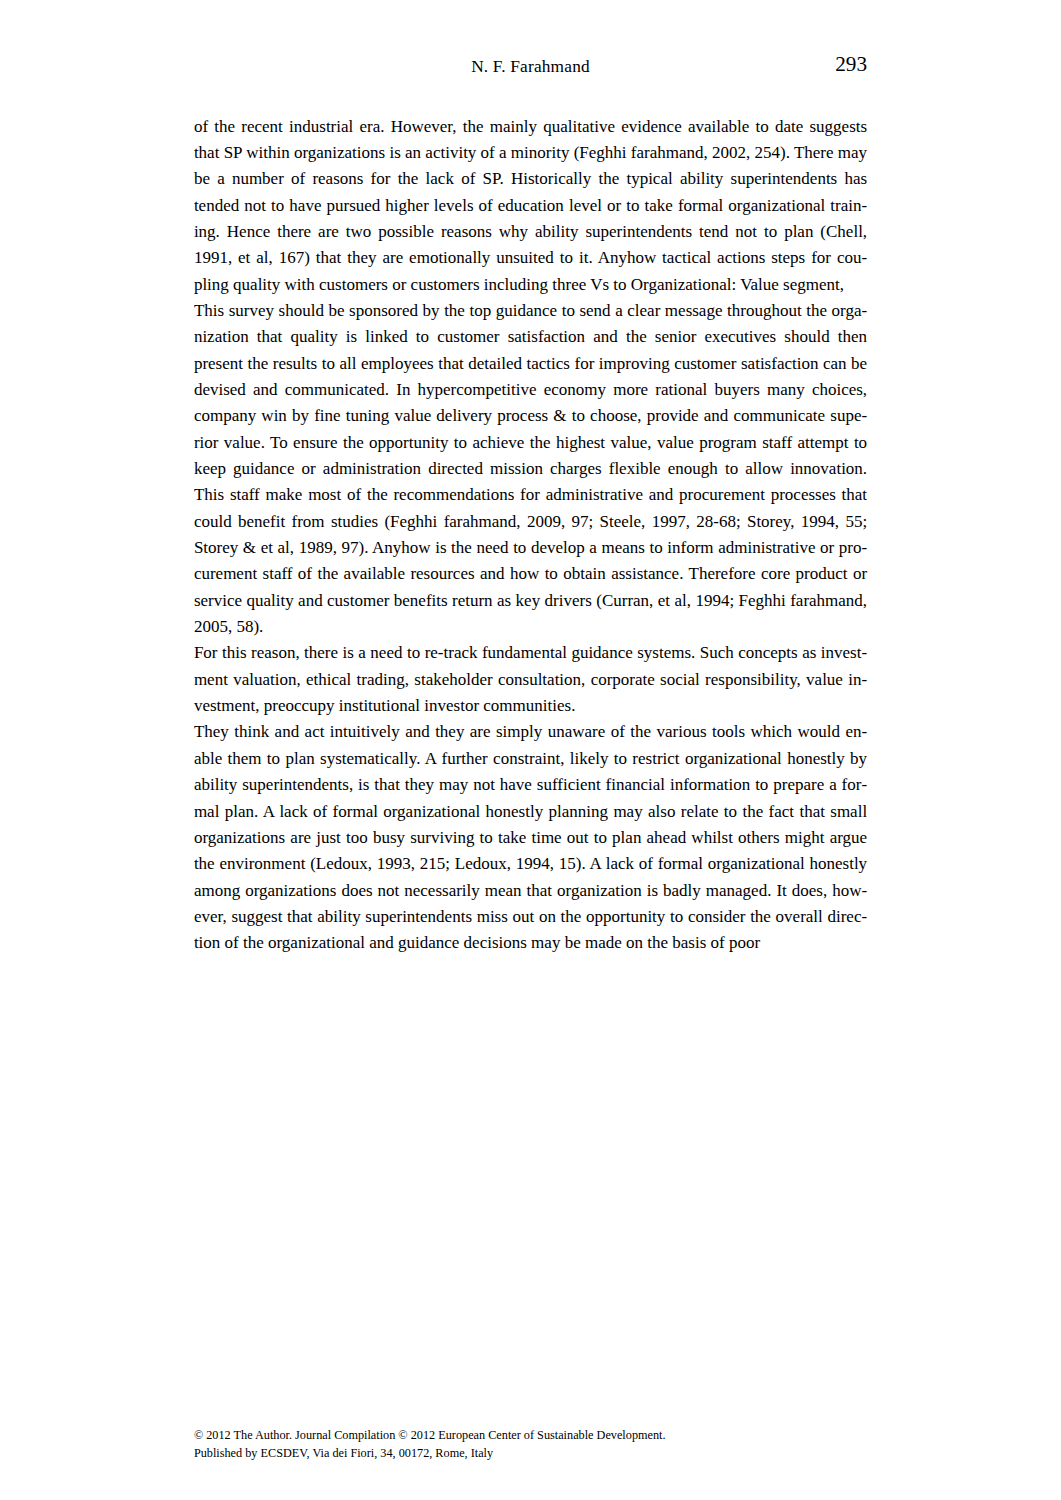N. F. Farahmand 293
of the recent industrial era. However, the mainly qualitative evidence available to date suggests that SP within organizations is an activity of a minority (Feghhi farahmand, 2002, 254). There may be a number of reasons for the lack of SP. Historically the typical ability superintendents has tended not to have pursued higher levels of education level or to take formal organizational training. Hence there are two possible reasons why ability superintendents tend not to plan (Chell, 1991, et al, 167) that they are emotionally unsuited to it. Anyhow tactical actions steps for coupling quality with customers or customers including three Vs to Organizational: Value segment,
This survey should be sponsored by the top guidance to send a clear message throughout the organization that quality is linked to customer satisfaction and the senior executives should then present the results to all employees that detailed tactics for improving customer satisfaction can be devised and communicated. In hypercompetitive economy more rational buyers many choices, company win by fine tuning value delivery process & to choose, provide and communicate superior value. To ensure the opportunity to achieve the highest value, value program staff attempt to keep guidance or administration directed mission charges flexible enough to allow innovation. This staff make most of the recommendations for administrative and procurement processes that could benefit from studies (Feghhi farahmand, 2009, 97; Steele, 1997, 28-68; Storey, 1994, 55; Storey & et al, 1989, 97). Anyhow is the need to develop a means to inform administrative or procurement staff of the available resources and how to obtain assistance. Therefore core product or service quality and customer benefits return as key drivers (Curran, et al, 1994; Feghhi farahmand, 2005, 58).
For this reason, there is a need to re-track fundamental guidance systems. Such concepts as investment valuation, ethical trading, stakeholder consultation, corporate social responsibility, value investment, preoccupy institutional investor communities.
They think and act intuitively and they are simply unaware of the various tools which would enable them to plan systematically. A further constraint, likely to restrict organizational honestly by ability superintendents, is that they may not have sufficient financial information to prepare a formal plan. A lack of formal organizational honestly planning may also relate to the fact that small organizations are just too busy surviving to take time out to plan ahead whilst others might argue the environment (Ledoux, 1993, 215; Ledoux, 1994, 15). A lack of formal organizational honestly among organizations does not necessarily mean that organization is badly managed. It does, however, suggest that ability superintendents miss out on the opportunity to consider the overall direction of the organizational and guidance decisions may be made on the basis of poor
© 2012 The Author. Journal Compilation © 2012 European Center of Sustainable Development.
Published by ECSDEV, Via dei Fiori, 34, 00172, Rome, Italy